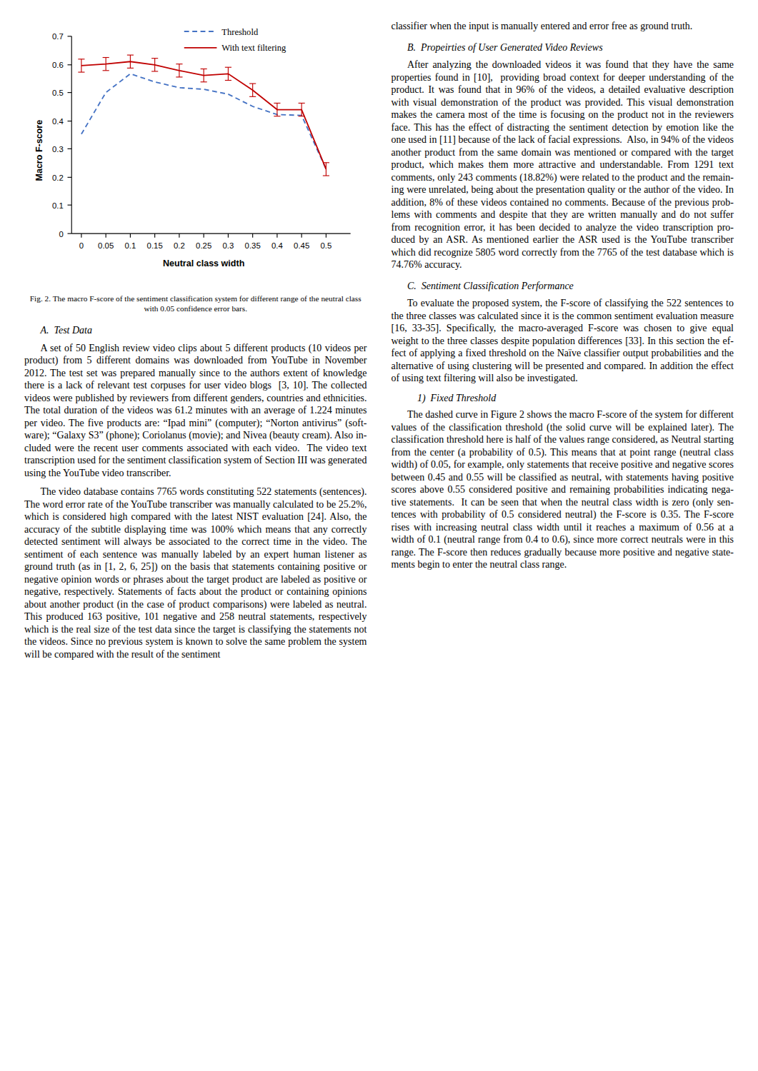0 0.1 0.2 0.3 0.4 0.5 0.6 0.7 Macro F-score 0 0.05 0.1 0.15 0.2 0.25 0.3 0.35 0.4 0.45 0.5 Neutral class width Threshold With text filtering
Fig. 2. The macro F-score of the sentiment classification system for different range of the neutral class with 0.05 confidence error bars.
A. Test Data
A set of 50 English review video clips about 5 different products (10 videos per product) from 5 different domains was downloaded from YouTube in November 2012. The test set was prepared manually since to the authors extent of knowledge there is a lack of relevant test corpuses for user video blogs [3, 10]. The collected videos were published by reviewers from different genders, countries and ethnicities. The total duration of the videos was 61.2 minutes with an average of 1.224 minutes per video. The five products are: “Ipad mini” (computer); “Norton antivirus” (software); “Galaxy S3” (phone); Coriolanus (movie); and Nivea (beauty cream). Also included were the recent user comments associated with each video. The video text transcription used for the sentiment classification system of Section III was generated using the YouTube video transcriber.
The video database contains 7765 words constituting 522 statements (sentences). The word error rate of the YouTube transcriber was manually calculated to be 25.2%, which is considered high compared with the latest NIST evaluation [24]. Also, the accuracy of the subtitle displaying time was 100% which means that any correctly detected sentiment will always be associated to the correct time in the video. The sentiment of each sentence was manually labeled by an expert human listener as ground truth (as in [1, 2, 6, 25]) on the basis that statements containing positive or negative opinion words or phrases about the target product are labeled as positive or negative, respectively. Statements of facts about the product or containing opinions about another product (in the case of product comparisons) were labeled as neutral. This produced 163 positive, 101 negative and 258 neutral statements, respectively which is the real size of the test data since the target is classifying the statements not the videos. Since no previous system is known to solve the same problem the system will be compared with the result of the sentiment
classifier when the input is manually entered and error free as ground truth.
B. Propeirties of User Generated Video Reviews
After analyzing the downloaded videos it was found that they have the same properties found in [10], providing broad context for deeper understanding of the product. It was found that in 96% of the videos, a detailed evaluative description with visual demonstration of the product was provided. This visual demonstration makes the camera most of the time is focusing on the product not in the reviewers face. This has the effect of distracting the sentiment detection by emotion like the one used in [11] because of the lack of facial expressions. Also, in 94% of the videos another product from the same domain was mentioned or compared with the target product, which makes them more attractive and understandable. From 1291 text comments, only 243 comments (18.82%) were related to the product and the remaining were unrelated, being about the presentation quality or the author of the video. In addition, 8% of these videos contained no comments. Because of the previous problems with comments and despite that they are written manually and do not suffer from recognition error, it has been decided to analyze the video transcription produced by an ASR. As mentioned earlier the ASR used is the YouTube transcriber which did recognize 5805 word correctly from the 7765 of the test database which is 74.76% accuracy.
C. Sentiment Classification Performance
To evaluate the proposed system, the F-score of classifying the 522 sentences to the three classes was calculated since it is the common sentiment evaluation measure [16, 33-35]. Specifically, the macro-averaged F-score was chosen to give equal weight to the three classes despite population differences [33]. In this section the effect of applying a fixed threshold on the Naïve classifier output probabilities and the alternative of using clustering will be presented and compared. In addition the effect of using text filtering will also be investigated.
1) Fixed Threshold
The dashed curve in Figure 2 shows the macro F-score of the system for different values of the classification threshold (the solid curve will be explained later). The classification threshold here is half of the values range considered, as Neutral starting from the center (a probability of 0.5). This means that at point range (neutral class width) of 0.05, for example, only statements that receive positive and negative scores between 0.45 and 0.55 will be classified as neutral, with statements having positive scores above 0.55 considered positive and remaining probabilities indicating negative statements. It can be seen that when the neutral class width is zero (only sentences with probability of 0.5 considered neutral) the F-score is 0.35. The F-score rises with increasing neutral class width until it reaches a maximum of 0.56 at a width of 0.1 (neutral range from 0.4 to 0.6), since more correct neutrals were in this range. The F-score then reduces gradually because more positive and negative statements begin to enter the neutral class range.